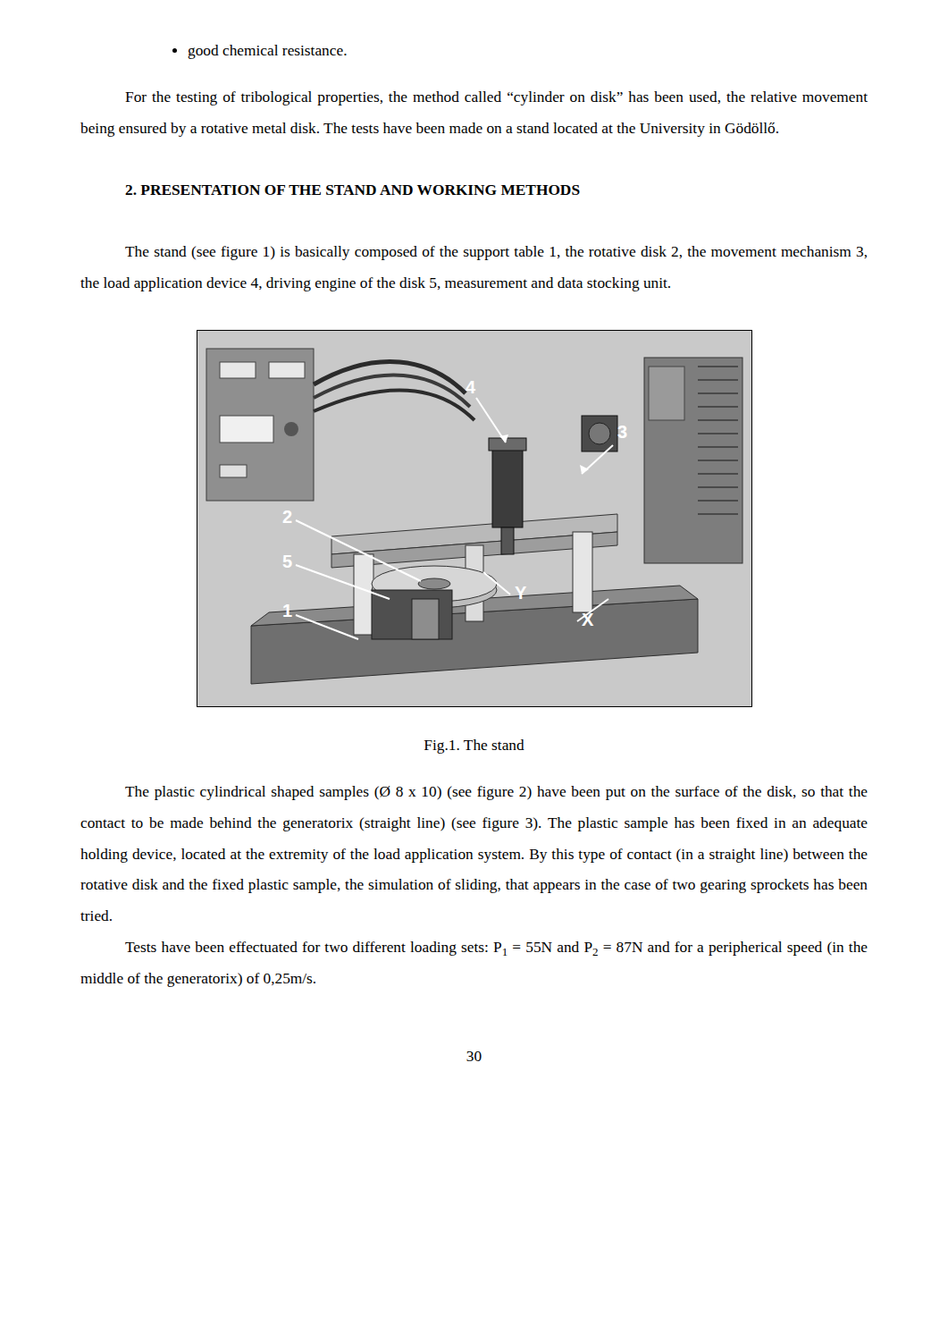good chemical resistance.
For the testing of tribological properties, the method called “cylinder on disk” has been used, the relative movement being ensured by a rotative metal disk. The tests have been made on a stand located at the University in Gödöllő.
2. PRESENTATION OF THE STAND AND WORKING METHODS
The stand (see figure 1) is basically composed of the support table 1, the rotative disk 2, the movement mechanism 3, the load application device 4, driving engine of the disk 5, measurement and data stocking unit.
4 3 2 5 1 Y X
Fig.1. The stand
The plastic cylindrical shaped samples (Ø 8 x 10) (see figure 2) have been put on the surface of the disk, so that the contact to be made behind the generatorix (straight line) (see figure 3). The plastic sample has been fixed in an adequate holding device, located at the extremity of the load application system. By this type of contact (in a straight line) between the rotative disk and the fixed plastic sample, the simulation of sliding, that appears in the case of two gearing sprockets has been tried.
Tests have been effectuated for two different loading sets: P1 = 55N and P2 = 87N and for a peripherical speed (in the middle of the generatorix) of 0,25m/s.
30